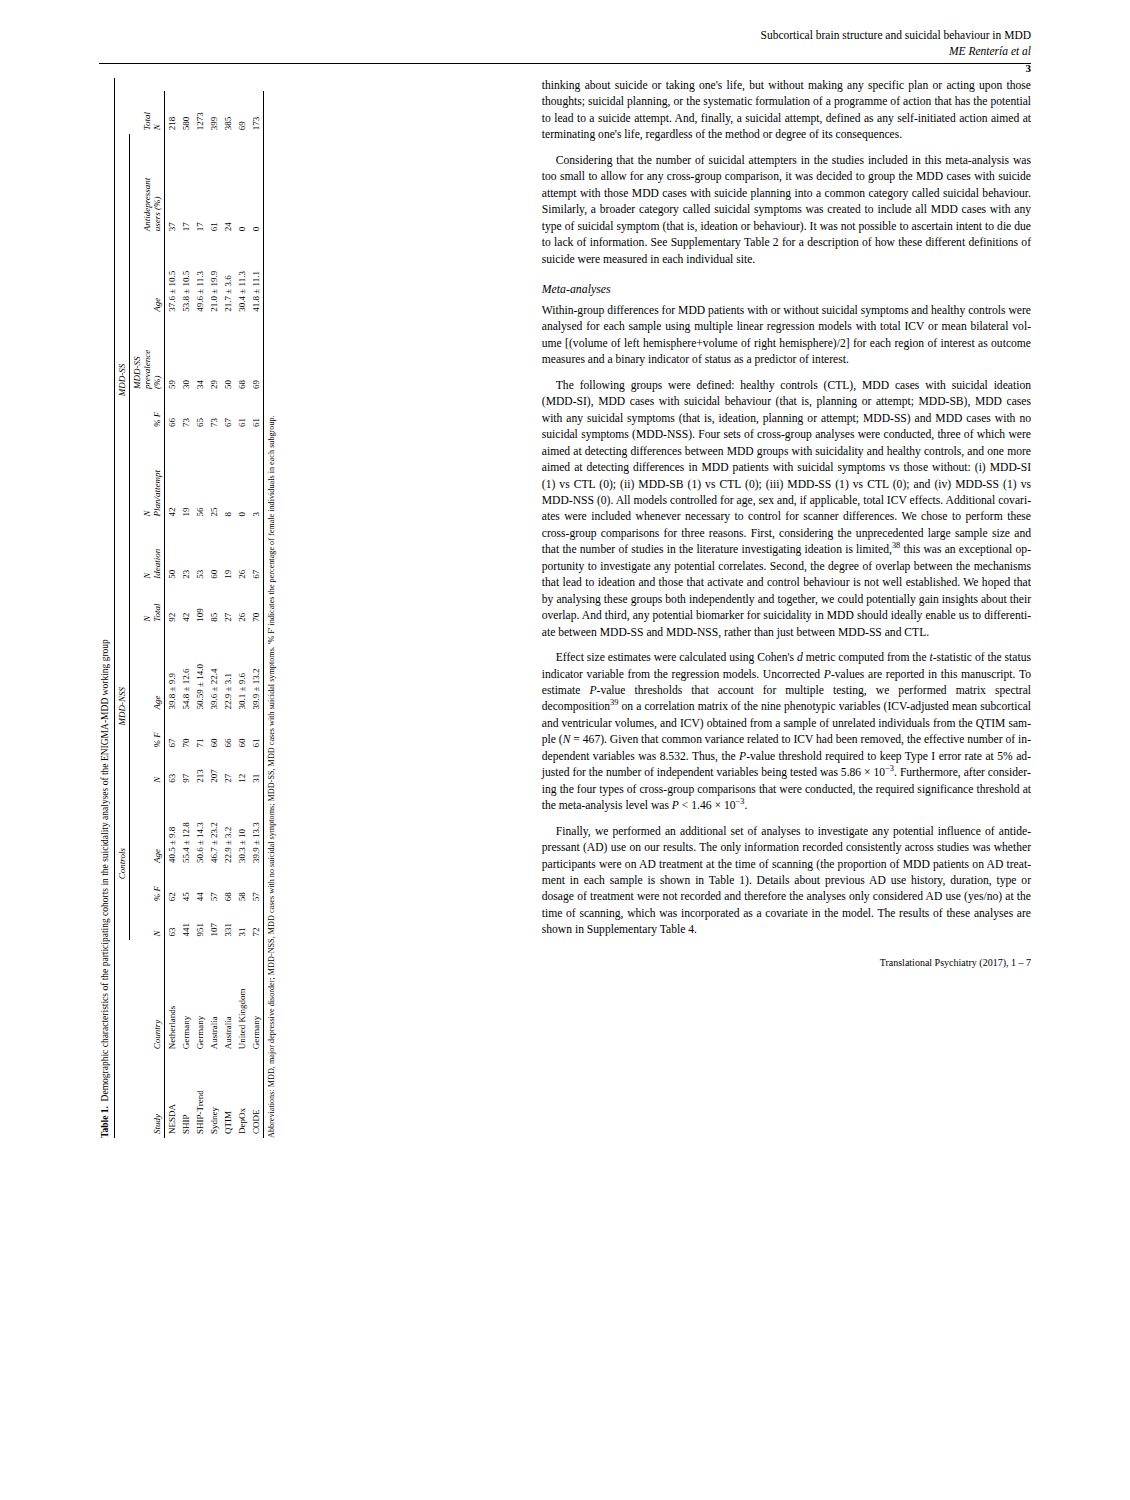Subcortical brain structure and suicidal behaviour in MDD
ME Rentería et al
3
Table 1. Demographic characteristics of the participating cohorts in the suicidality analyses of the ENIGMA-MDD working group
| | | Controls | MDD-NSS | MDD-SS | | |
| --- | --- | --- | --- | --- | --- | --- |
| Study | Country | N | % F | Age | N | % F | Age | N Total | N Ideation | N Plan/attempt | % F | MDD-SS prevalence (%) | Age | Antidepressant users (%) | Total N |
| NESDA | Netherlands | 63 | 62 | 40.5 ± 9.8 | 63 | 67 | 39.8 ± 9.9 | 92 | 50 | 42 | 66 | 59 | 37.6 ± 10.5 | 37 | 218 |
| SHIP | Germany | 441 | 45 | 55.4 ± 12.8 | 97 | 70 | 54.8 ± 12.6 | 42 | 23 | 19 | 73 | 30 | 53.8 ± 10.5 | 17 | 580 |
| SHIP-Trend | Germany | 951 | 44 | 50.6 ± 14.3 | 213 | 71 | 50.59 ± 14.0 | 109 | 53 | 56 | 65 | 34 | 49.6 ± 11.3 | 17 | 1273 |
| Sydney | Australia | 107 | 57 | 46.7 ± 23.2 | 207 | 60 | 39.6 ± 22.4 | 85 | 60 | 25 | 73 | 29 | 21.0 ± 19.9 | 61 | 399 |
| QTIM | Australia | 331 | 68 | 22.9 ± 3.2 | 27 | 66 | 22.9 ± 3.1 | 27 | 19 | 8 | 67 | 50 | 21.7 ± 3.6 | 24 | 385 |
| DepOx | United Kingdom | 31 | 58 | 30.3 ± 10 | 12 | 60 | 30.1 ± 9.6 | 26 | 26 | 0 | 61 | 68 | 30.4 ± 11.3 | 0 | 69 |
| CODE | Germany | 72 | 57 | 39.9 ± 13.3 | 31 | 61 | 39.9 ± 13.2 | 70 | 67 | 3 | 61 | 69 | 41.8 ± 11.1 | 0 | 173 |
Abbreviations: MDD, major depressive disorder; MDD-NSS, MDD cases with no suicidal symptoms; MDD-SS, MDD cases with suicidal symptoms. '% F' indicates the percentage of female individuals in each subgroup.
thinking about suicide or taking one's life, but without making any specific plan or acting upon those thoughts; suicidal planning, or the systematic formulation of a programme of action that has the potential to lead to a suicide attempt. And, finally, a suicidal attempt, defined as any self-initiated action aimed at terminating one's life, regardless of the method or degree of its consequences.
Considering that the number of suicidal attempters in the studies included in this meta-analysis was too small to allow for any cross-group comparison, it was decided to group the MDD cases with suicide attempt with those MDD cases with suicide planning into a common category called suicidal behaviour. Similarly, a broader category called suicidal symptoms was created to include all MDD cases with any type of suicidal symptom (that is, ideation or behaviour). It was not possible to ascertain intent to die due to lack of information. See Supplementary Table 2 for a description of how these different definitions of suicide were measured in each individual site.
Meta-analyses
Within-group differences for MDD patients with or without suicidal symptoms and healthy controls were analysed for each sample using multiple linear regression models with total ICV or mean bilateral volume [(volume of left hemisphere+volume of right hemisphere)/2] for each region of interest as outcome measures and a binary indicator of status as a predictor of interest.
The following groups were defined: healthy controls (CTL), MDD cases with suicidal ideation (MDD-SI), MDD cases with suicidal behaviour (that is, planning or attempt; MDD-SB), MDD cases with any suicidal symptoms (that is, ideation, planning or attempt; MDD-SS) and MDD cases with no suicidal symptoms (MDD-NSS). Four sets of cross-group analyses were conducted, three of which were aimed at detecting differences between MDD groups with suicidality and healthy controls, and one more aimed at detecting differences in MDD patients with suicidal symptoms vs those without: (i) MDD-SI (1) vs CTL (0); (ii) MDD-SB (1) vs CTL (0); (iii) MDD-SS (1) vs CTL (0); and (iv) MDD-SS (1) vs MDD-NSS (0). All models controlled for age, sex and, if applicable, total ICV effects. Additional covariates were included whenever necessary to control for scanner differences. We chose to perform these cross-group comparisons for three reasons. First, considering the unprecedented large sample size and that the number of studies in the literature investigating ideation is limited,38 this was an exceptional opportunity to investigate any potential correlates. Second, the degree of overlap between the mechanisms that lead to ideation and those that activate and control behaviour is not well established. We hoped that by analysing these groups both independently and together, we could potentially gain insights about their overlap. And third, any potential biomarker for suicidality in MDD should ideally enable us to differentiate between MDD-SS and MDD-NSS, rather than just between MDD-SS and CTL.
Effect size estimates were calculated using Cohen's d metric computed from the t-statistic of the status indicator variable from the regression models. Uncorrected P-values are reported in this manuscript. To estimate P-value thresholds that account for multiple testing, we performed matrix spectral decomposition39 on a correlation matrix of the nine phenotypic variables (ICV-adjusted mean subcortical and ventricular volumes, and ICV) obtained from a sample of unrelated individuals from the QTIM sample (N = 467). Given that common variance related to ICV had been removed, the effective number of independent variables was 8.532. Thus, the P-value threshold required to keep Type I error rate at 5% adjusted for the number of independent variables being tested was 5.86 × 10−3. Furthermore, after considering the four types of cross-group comparisons that were conducted, the required significance threshold at the meta-analysis level was P < 1.46 × 10−3.
Finally, we performed an additional set of analyses to investigate any potential influence of antidepressant (AD) use on our results. The only information recorded consistently across studies was whether participants were on AD treatment at the time of scanning (the proportion of MDD patients on AD treatment in each sample is shown in Table 1). Details about previous AD use history, duration, type or dosage of treatment were not recorded and therefore the analyses only considered AD use (yes/no) at the time of scanning, which was incorporated as a covariate in the model. The results of these analyses are shown in Supplementary Table 4.
Translational Psychiatry (2017), 1 – 7